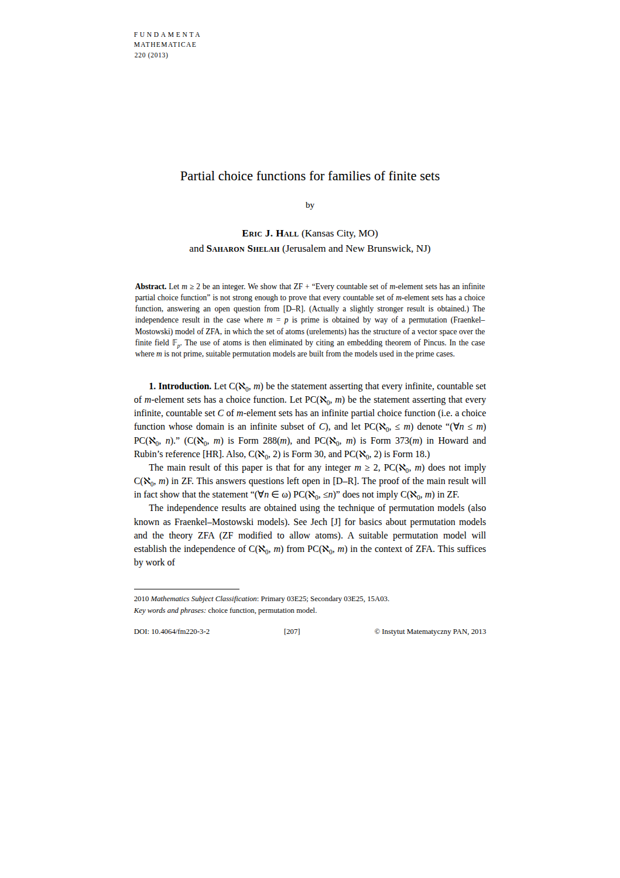FUNDAMENTA
MATHEMATICAE
220 (2013)
Partial choice functions for families of finite sets
by
Eric J. Hall (Kansas City, MO)
and Saharon Shelah (Jerusalem and New Brunswick, NJ)
Abstract. Let m ≥ 2 be an integer. We show that ZF + “Every countable set of m-element sets has an infinite partial choice function” is not strong enough to prove that every countable set of m-element sets has a choice function, answering an open question from [D–R]. (Actually a slightly stronger result is obtained.) The independence result in the case where m = p is prime is obtained by way of a permutation (Fraenkel–Mostowski) model of ZFA, in which the set of atoms (urelements) has the structure of a vector space over the finite field 𝔽p. The use of atoms is then eliminated by citing an embedding theorem of Pincus. In the case where m is not prime, suitable permutation models are built from the models used in the prime cases.
1. Introduction. Let C(ℵ0, m) be the statement asserting that every infinite, countable set of m-element sets has a choice function. Let PC(ℵ0, m) be the statement asserting that every infinite, countable set C of m-element sets has an infinite partial choice function (i.e. a choice function whose domain is an infinite subset of C), and let PC(ℵ0, ≤ m) denote “(∀n ≤ m) PC(ℵ0, n).” (C(ℵ0, m) is Form 288(m), and PC(ℵ0, m) is Form 373(m) in Howard and Rubin’s reference [HR]. Also, C(ℵ0, 2) is Form 30, and PC(ℵ0, 2) is Form 18.)
The main result of this paper is that for any integer m ≥ 2, PC(ℵ0, m) does not imply C(ℵ0, m) in ZF. This answers questions left open in [D–R]. The proof of the main result will in fact show that the statement “(∀n ∈ ω) PC(ℵ0, ≤n)” does not imply C(ℵ0, m) in ZF.
The independence results are obtained using the technique of permutation models (also known as Fraenkel–Mostowski models). See Jech [J] for basics about permutation models and the theory ZFA (ZF modified to allow atoms). A suitable permutation model will establish the independence of C(ℵ0, m) from PC(ℵ0, m) in the context of ZFA. This suffices by work of
2010 Mathematics Subject Classification: Primary 03E25; Secondary 03E25, 15A03.
Key words and phrases: choice function, permutation model.
DOI: 10.4064/fm220-3-2
[207]
© Instytut Matematyczny PAN, 2013